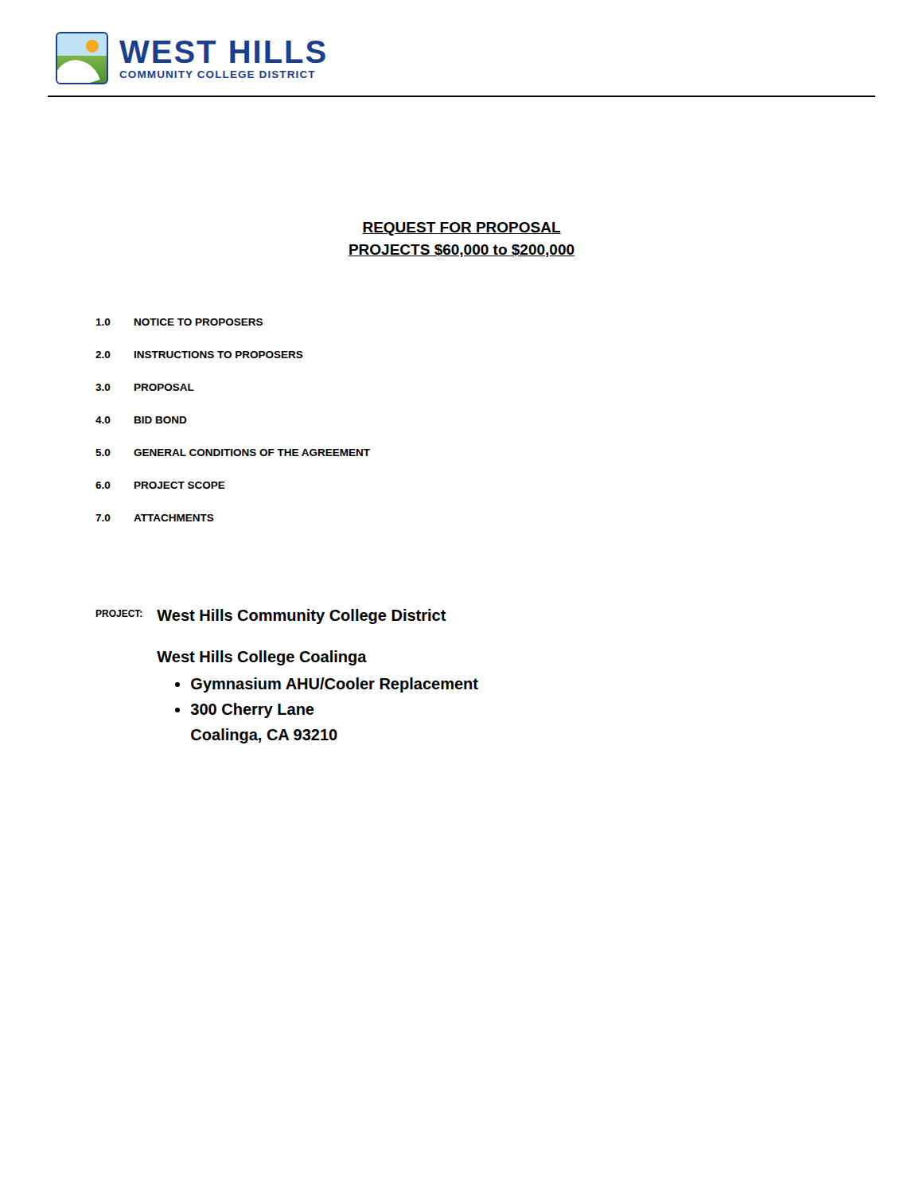WEST HILLS
COMMUNITY COLLEGE DISTRICT
REQUEST FOR PROPOSAL
PROJECTS $60,000 to $200,000
1.0 NOTICE TO PROPOSERS
2.0 INSTRUCTIONS TO PROPOSERS
3.0 PROPOSAL
4.0 BID BOND
5.0 GENERAL CONDITIONS OF THE AGREEMENT
6.0 PROJECT SCOPE
7.0 ATTACHMENTS
PROJECT:
West Hills Community College District West Hills College Coalinga
Gymnasium AHU/Cooler Replacement
300 Cherry Lane
Coalinga, CA 93210